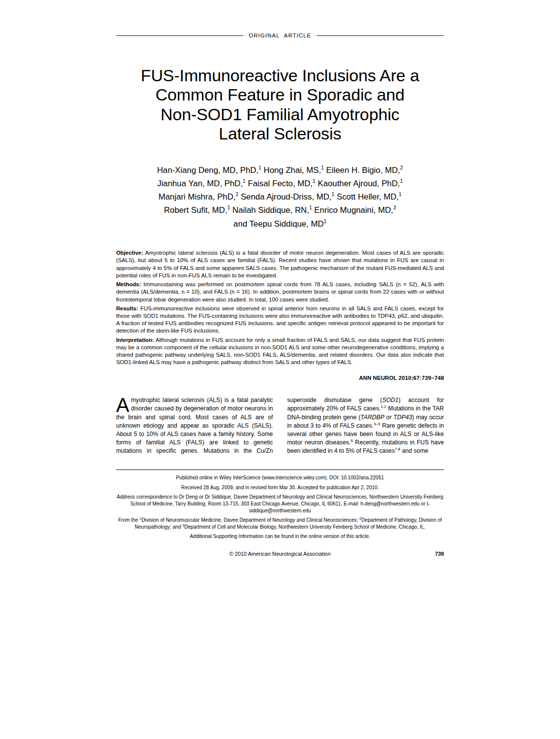ORIGINAL ARTICLE
FUS-Immunoreactive Inclusions Are a
Common Feature in Sporadic and
Non-SOD1 Familial Amyotrophic
Lateral Sclerosis
Han-Xiang Deng, MD, PhD,1 Hong Zhai, MS,1 Eileen H. Bigio, MD,2
Jianhua Yan, MD, PhD,1 Faisal Fecto, MD,1 Kaouther Ajroud, PhD,1
Manjari Mishra, PhD,2 Senda Ajroud-Driss, MD,1 Scott Heller, MD,1
Robert Sufit, MD,1 Nailah Siddique, RN,1 Enrico Mugnaini, MD,3
and Teepu Siddique, MD1
Objective: Amyotrophic lateral sclerosis (ALS) is a fatal disorder of motor neuron degeneration. Most cases of ALS are sporadic (SALS), but about 5 to 10% of ALS cases are familial (FALS). Recent studies have shown that mutations in FUS are causal in approximately 4 to 5% of FALS and some apparent SALS cases. The pathogenic mechanism of the mutant FUS-mediated ALS and potential roles of FUS in non-FUS ALS remain to be investigated.
Methods: Immunostaining was performed on postmortem spinal cords from 78 ALS cases, including SALS (n = 52), ALS with dementia (ALS/dementia, n = 10), and FALS (n = 16). In addition, postmortem brains or spinal cords from 22 cases with or without frontotemporal lobar degeneration were also studied. In total, 100 cases were studied.
Results: FUS-immunoreactive inclusions were observed in spinal anterior horn neurons in all SALS and FALS cases, except for those with SOD1 mutations. The FUS-containing inclusions were also immunoreactive with antibodies to TDP43, p62, and ubiquitin. A fraction of tested FUS antibodies recognized FUS inclusions, and specific antigen retrieval protocol appeared to be important for detection of the skein-like FUS inclusions.
Interpretation: Although mutations in FUS account for only a small fraction of FALS and SALS, our data suggest that FUS protein may be a common component of the cellular inclusions in non-SOD1 ALS and some other neurodegenerative conditions, implying a shared pathogenic pathway underlying SALS, non-SOD1 FALS, ALS/dementia, and related disorders. Our data also indicate that SOD1-linked ALS may have a pathogenic pathway distinct from SALS and other types of FALS.
ANN NEUROL 2010;67:739–748
Amyotrophic lateral sclerosis (ALS) is a fatal paralytic disorder caused by degeneration of motor neurons in the brain and spinal cord. Most cases of ALS are of unknown etiology and appear as sporadic ALS (SALS). About 5 to 10% of ALS cases have a family history. Some forms of familial ALS (FALS) are linked to genetic mutations in specific genes. Mutations in the Cu/Zn superoxide dismutase gene (SOD1) account for approximately 20% of FALS cases.1,2 Mutations in the TAR DNA-binding protein gene (TARDBP or TDP43) may occur in about 3 to 4% of FALS cases.3–5 Rare genetic defects in several other genes have been found in ALS or ALS-like motor neuron diseases.6 Recently, mutations in FUS have been identified in 4 to 5% of FALS cases7,8 and some
Published online in Wiley InterScience (www.interscience.wiley.com). DOI: 10.1002/ana.22051
Received 28 Aug, 2009, and in revised form Mar 30. Accepted for publication Apr 2, 2010.
Address correspondence to Dr Deng or Dr Siddique, Davee Department of Neurology and Clinical Neurosciences, Northwestern University Feinberg School of Medicine, Tarry Building, Room 13-715, 303 East Chicago Avenue, Chicago, IL 60611. E-mail: h-deng@northwestern.edu or t-siddique@northwestern.edu
From the 1Division of Neuromuscular Medicine, Davee Department of Neurology and Clinical Neurosciences; 2Department of Pathology, Division of Neuropathology; and 3Department of Cell and Molecular Biology, Northwestern University Feinberg School of Medicine, Chicago, IL.
Additional Supporting Information can be found in the online version of this article.
© 2010 American Neurological Association 739